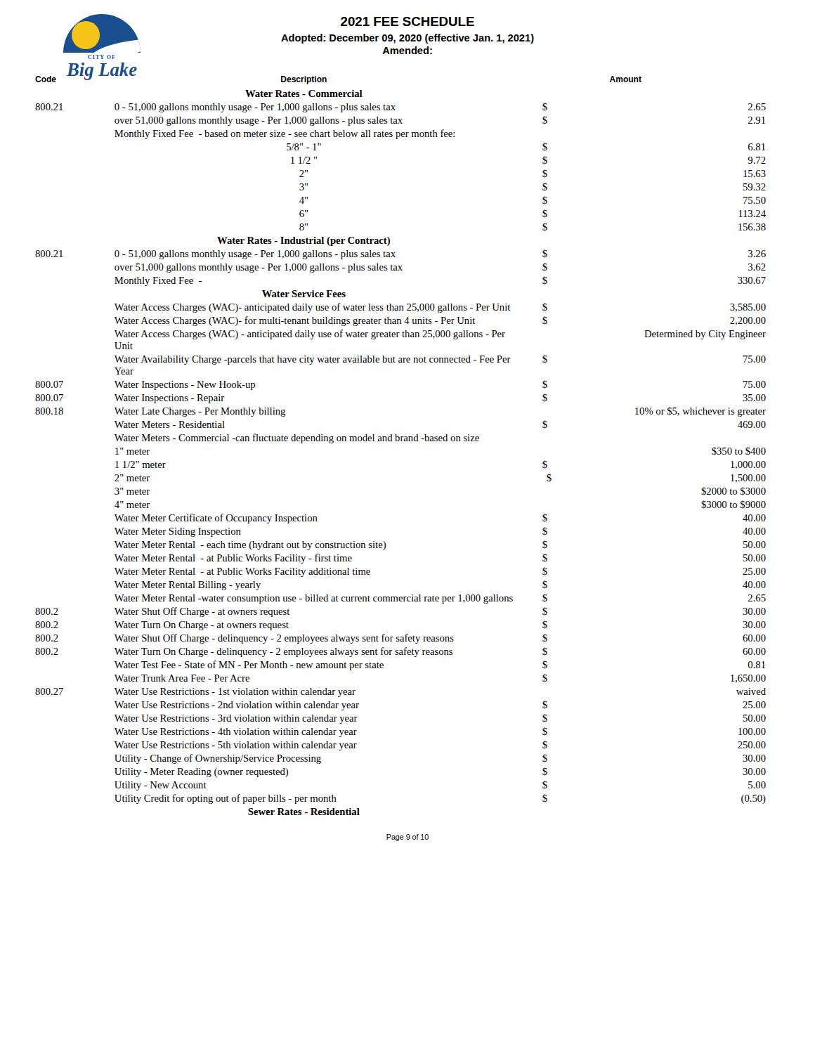CITY OF
Big Lake
2021 FEE SCHEDULE
Adopted: December 09, 2020 (effective Jan. 1, 2021)
Amended:
| Code | Description | Amount |
| --- | --- | --- |
| | Water Rates - Commercial | |
| 800.21 | 0 - 51,000 gallons monthly usage - Per 1,000 gallons - plus sales tax | $ | 2.65 |
| | over 51,000 gallons monthly usage - Per 1,000 gallons - plus sales tax | $ | 2.91 |
| | Monthly Fixed Fee - based on meter size - see chart below all rates per month fee: | |
| | 5/8" - 1" | $ | 6.81 |
| | 1 1/2 " | $ | 9.72 |
| | 2" | $ | 15.63 |
| | 3" | $ | 59.32 |
| | 4" | $ | 75.50 |
| | 6" | $ | 113.24 |
| | 8" | $ | 156.38 |
| | Water Rates - Industrial (per Contract) | |
| 800.21 | 0 - 51,000 gallons monthly usage - Per 1,000 gallons - plus sales tax | $ | 3.26 |
| | over 51,000 gallons monthly usage - Per 1,000 gallons - plus sales tax | $ | 3.62 |
| | Monthly Fixed Fee - | $ | 330.67 |
| | Water Service Fees | |
| | Water Access Charges (WAC)- anticipated daily use of water less than 25,000 gallons - Per Unit | $ | 3,585.00 |
| | Water Access Charges (WAC)- for multi-tenant buildings greater than 4 units - Per Unit | $ | 2,200.00 |
| | Water Access Charges (WAC) - anticipated daily use of water greater than 25,000 gallons - Per Unit | Determined by City Engineer |
| | Water Availability Charge -parcels that have city water available but are not connected - Fee Per Year | $ | 75.00 |
| 800.07 | Water Inspections - New Hook-up | $ | 75.00 |
| 800.07 | Water Inspections - Repair | $ | 35.00 |
| 800.18 | Water Late Charges - Per Monthly billing | 10% or $5, whichever is greater |
| | Water Meters - Residential | $ | 469.00 |
| | Water Meters - Commercial -can fluctuate depending on model and brand -based on size | |
| | 1" meter | $350 to $400 |
| | 1 1/2" meter | $ | 1,000.00 |
| | 2" meter | $ | 1,500.00 |
| | 3" meter | $2000 to $3000 |
| | 4" meter | $3000 to $9000 |
| | Water Meter Certificate of Occupancy Inspection | $ | 40.00 |
| | Water Meter Siding Inspection | $ | 40.00 |
| | Water Meter Rental - each time (hydrant out by construction site) | $ | 50.00 |
| | Water Meter Rental - at Public Works Facility - first time | $ | 50.00 |
| | Water Meter Rental - at Public Works Facility additional time | $ | 25.00 |
| | Water Meter Rental Billing - yearly | $ | 40.00 |
| | Water Meter Rental -water consumption use - billed at current commercial rate per 1,000 gallons | $ | 2.65 |
| 800.2 | Water Shut Off Charge - at owners request | $ | 30.00 |
| 800.2 | Water Turn On Charge - at owners request | $ | 30.00 |
| 800.2 | Water Shut Off Charge - delinquency - 2 employees always sent for safety reasons | $ | 60.00 |
| 800.2 | Water Turn On Charge - delinquency - 2 employees always sent for safety reasons | $ | 60.00 |
| | Water Test Fee - State of MN - Per Month - new amount per state | $ | 0.81 |
| | Water Trunk Area Fee - Per Acre | $ | 1,650.00 |
| 800.27 | Water Use Restrictions - 1st violation within calendar year | waived |
| | Water Use Restrictions - 2nd violation within calendar year | $ | 25.00 |
| | Water Use Restrictions - 3rd violation within calendar year | $ | 50.00 |
| | Water Use Restrictions - 4th violation within calendar year | $ | 100.00 |
| | Water Use Restrictions - 5th violation within calendar year | $ | 250.00 |
| | Utility - Change of Ownership/Service Processing | $ | 30.00 |
| | Utility - Meter Reading (owner requested) | $ | 30.00 |
| | Utility - New Account | $ | 5.00 |
| | Utility Credit for opting out of paper bills - per month | $ | (0.50) |
| | Sewer Rates - Residential | |
Page 9 of 10